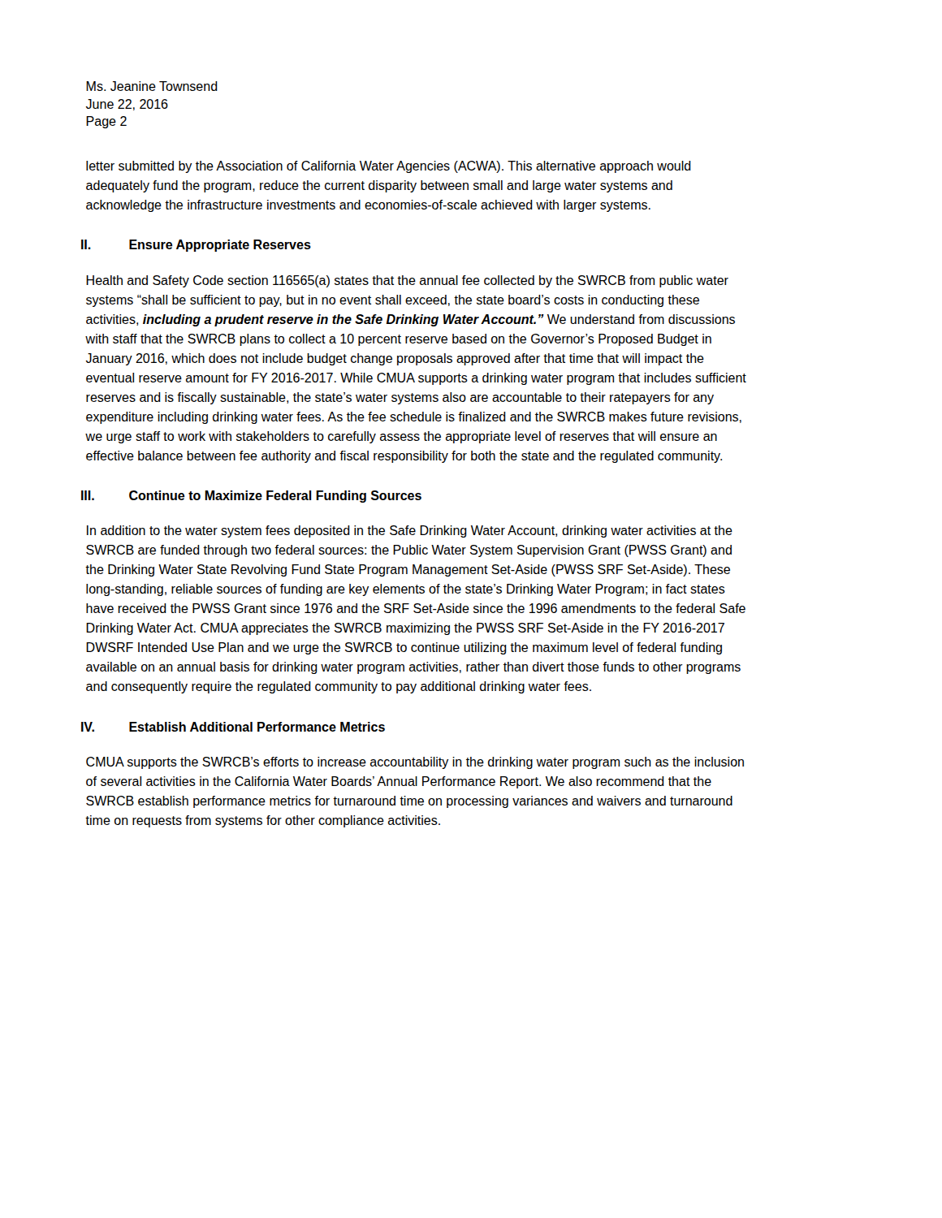Ms. Jeanine Townsend
June 22, 2016
Page 2
letter submitted by the Association of California Water Agencies (ACWA). This alternative approach would adequately fund the program, reduce the current disparity between small and large water systems and acknowledge the infrastructure investments and economies-of-scale achieved with larger systems.
II. Ensure Appropriate Reserves
Health and Safety Code section 116565(a) states that the annual fee collected by the SWRCB from public water systems “shall be sufficient to pay, but in no event shall exceed, the state board’s costs in conducting these activities, including a prudent reserve in the Safe Drinking Water Account.” We understand from discussions with staff that the SWRCB plans to collect a 10 percent reserve based on the Governor’s Proposed Budget in January 2016, which does not include budget change proposals approved after that time that will impact the eventual reserve amount for FY 2016-2017. While CMUA supports a drinking water program that includes sufficient reserves and is fiscally sustainable, the state’s water systems also are accountable to their ratepayers for any expenditure including drinking water fees. As the fee schedule is finalized and the SWRCB makes future revisions, we urge staff to work with stakeholders to carefully assess the appropriate level of reserves that will ensure an effective balance between fee authority and fiscal responsibility for both the state and the regulated community.
III. Continue to Maximize Federal Funding Sources
In addition to the water system fees deposited in the Safe Drinking Water Account, drinking water activities at the SWRCB are funded through two federal sources: the Public Water System Supervision Grant (PWSS Grant) and the Drinking Water State Revolving Fund State Program Management Set-Aside (PWSS SRF Set-Aside). These long-standing, reliable sources of funding are key elements of the state’s Drinking Water Program; in fact states have received the PWSS Grant since 1976 and the SRF Set-Aside since the 1996 amendments to the federal Safe Drinking Water Act. CMUA appreciates the SWRCB maximizing the PWSS SRF Set-Aside in the FY 2016-2017 DWSRF Intended Use Plan and we urge the SWRCB to continue utilizing the maximum level of federal funding available on an annual basis for drinking water program activities, rather than divert those funds to other programs and consequently require the regulated community to pay additional drinking water fees.
IV. Establish Additional Performance Metrics
CMUA supports the SWRCB’s efforts to increase accountability in the drinking water program such as the inclusion of several activities in the California Water Boards’ Annual Performance Report. We also recommend that the SWRCB establish performance metrics for turnaround time on processing variances and waivers and turnaround time on requests from systems for other compliance activities.